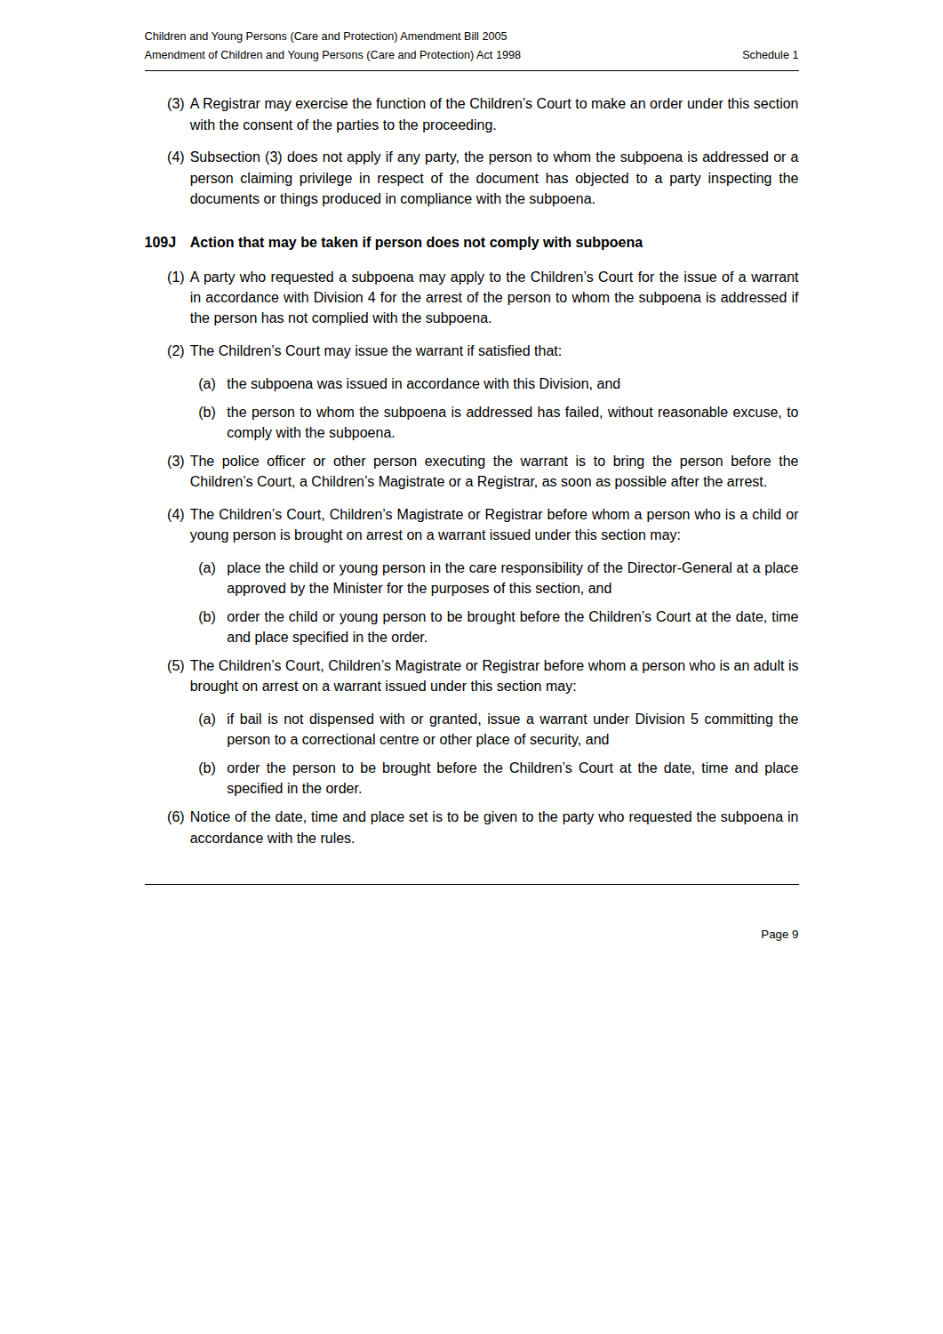Children and Young Persons (Care and Protection) Amendment Bill 2005
Amendment of Children and Young Persons (Care and Protection) Act 1998 Schedule 1
(3)
A Registrar may exercise the function of the Children’s Court to make an order under this section with the consent of the parties to the proceeding.
(4)
Subsection (3) does not apply if any party, the person to whom the subpoena is addressed or a person claiming privilege in respect of the document has objected to a party inspecting the documents or things produced in compliance with the subpoena.
109J
Action that may be taken if person does not comply with subpoena
(1)
A party who requested a subpoena may apply to the Children’s Court for the issue of a warrant in accordance with Division 4 for the arrest of the person to whom the subpoena is addressed if the person has not complied with the subpoena.
(2)
The Children’s Court may issue the warrant if satisfied that:
(a)
the subpoena was issued in accordance with this Division, and
(b)
the person to whom the subpoena is addressed has failed, without reasonable excuse, to comply with the subpoena.
(3)
The police officer or other person executing the warrant is to bring the person before the Children’s Court, a Children’s Magistrate or a Registrar, as soon as possible after the arrest.
(4)
The Children’s Court, Children’s Magistrate or Registrar before whom a person who is a child or young person is brought on arrest on a warrant issued under this section may:
(a)
place the child or young person in the care responsibility of the Director-General at a place approved by the Minister for the purposes of this section, and
(b)
order the child or young person to be brought before the Children’s Court at the date, time and place specified in the order.
(5)
The Children’s Court, Children’s Magistrate or Registrar before whom a person who is an adult is brought on arrest on a warrant issued under this section may:
(a)
if bail is not dispensed with or granted, issue a warrant under Division 5 committing the person to a correctional centre or other place of security, and
(b)
order the person to be brought before the Children’s Court at the date, time and place specified in the order.
(6)
Notice of the date, time and place set is to be given to the party who requested the subpoena in accordance with the rules.
Page 9